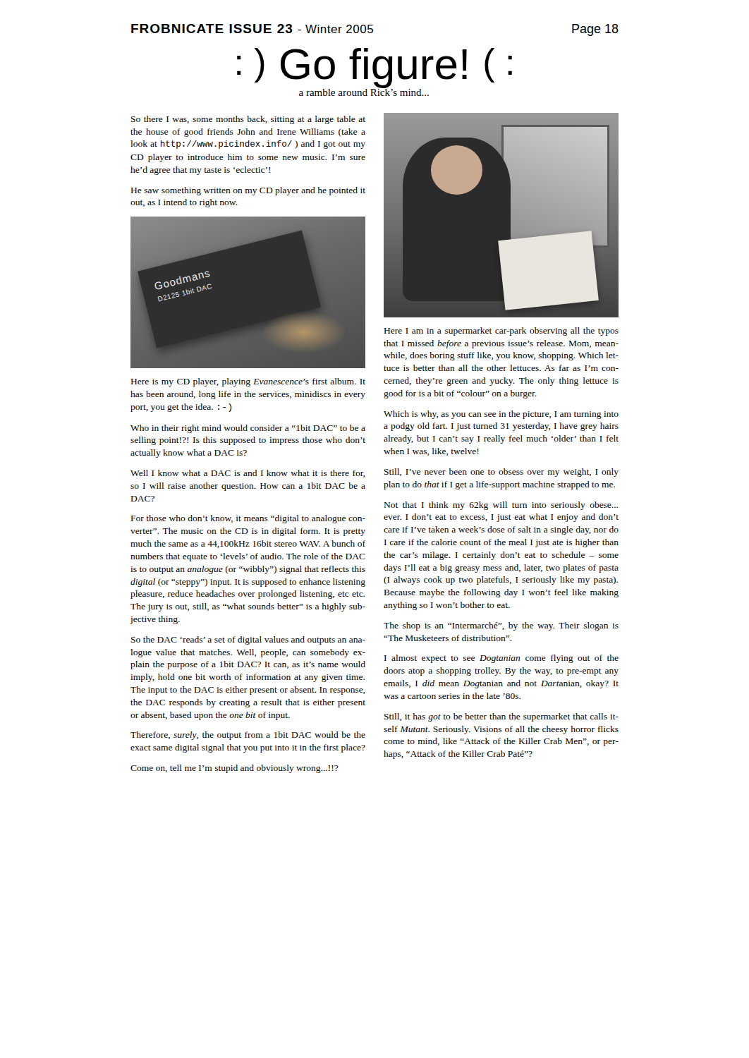FROBNICATE ISSUE 23 - Winter 2005
Page 18
: ) Go figure! ( :
a ramble around Rick’s mind...
So there I was, some months back, sitting at a large table at the house of good friends John and Irene Williams (take a look at http://www.picindex.info/ ) and I got out my CD player to introduce him to some new music. I’m sure he’d agree that my taste is ‘eclectic’!
He saw something written on my CD player and he pointed it out, as I intend to right now.
GoodmansD2125 1bit DAC
Here is my CD player, playing Evanescence’s first album. It has been around, long life in the services, minidiscs in every port, you get the idea. :-)
Who in their right mind would consider a “1bit DAC” to be a selling point!?! Is this supposed to impress those who don’t actually know what a DAC is?
Well I know what a DAC is and I know what it is there for, so I will raise another question. How can a 1bit DAC be a DAC?
For those who don’t know, it means “digital to analogue converter”. The music on the CD is in digital form. It is pretty much the same as a 44,100kHz 16bit stereo WAV. A bunch of numbers that equate to ‘levels’ of audio. The role of the DAC is to output an analogue (or “wibbly”) signal that reflects this digital (or “steppy”) input. It is supposed to enhance listening pleasure, reduce headaches over prolonged listening, etc etc. The jury is out, still, as “what sounds better” is a highly subjective thing.
So the DAC ‘reads’ a set of digital values and outputs an analogue value that matches. Well, people, can somebody explain the purpose of a 1bit DAC? It can, as it’s name would imply, hold one bit worth of information at any given time. The input to the DAC is either present or absent. In response, the DAC responds by creating a result that is either present or absent, based upon the one bit of input.
Therefore, surely, the output from a 1bit DAC would be the exact same digital signal that you put into it in the first place?
Come on, tell me I’m stupid and obviously wrong...!!?
Here I am in a supermarket car-park observing all the typos that I missed before a previous issue’s release. Mom, meanwhile, does boring stuff like, you know, shopping. Which lettuce is better than all the other lettuces. As far as I’m concerned, they’re green and yucky. The only thing lettuce is good for is a bit of “colour” on a burger.
Which is why, as you can see in the picture, I am turning into a podgy old fart. I just turned 31 yesterday, I have grey hairs already, but I can’t say I really feel much ‘older’ than I felt when I was, like, twelve!
Still, I’ve never been one to obsess over my weight, I only plan to do that if I get a life-support machine strapped to me.
Not that I think my 62kg will turn into seriously obese... ever. I don’t eat to excess, I just eat what I enjoy and don’t care if I’ve taken a week’s dose of salt in a single day, nor do I care if the calorie count of the meal I just ate is higher than the car’s milage. I certainly don’t eat to schedule – some days I’ll eat a big greasy mess and, later, two plates of pasta (I always cook up two platefuls, I seriously like my pasta). Because maybe the following day I won’t feel like making anything so I won’t bother to eat.
The shop is an “Intermarché”, by the way. Their slogan is “The Musketeers of distribution”.
I almost expect to see Dogtanian come flying out of the doors atop a shopping trolley. By the way, to pre-empt any emails, I did mean Dogtanian and not Dartanian, okay? It was a cartoon series in the late ’80s.
Still, it has got to be better than the supermarket that calls itself Mutant. Seriously. Visions of all the cheesy horror flicks come to mind, like “Attack of the Killer Crab Men”, or perhaps, “Attack of the Killer Crab Paté”?